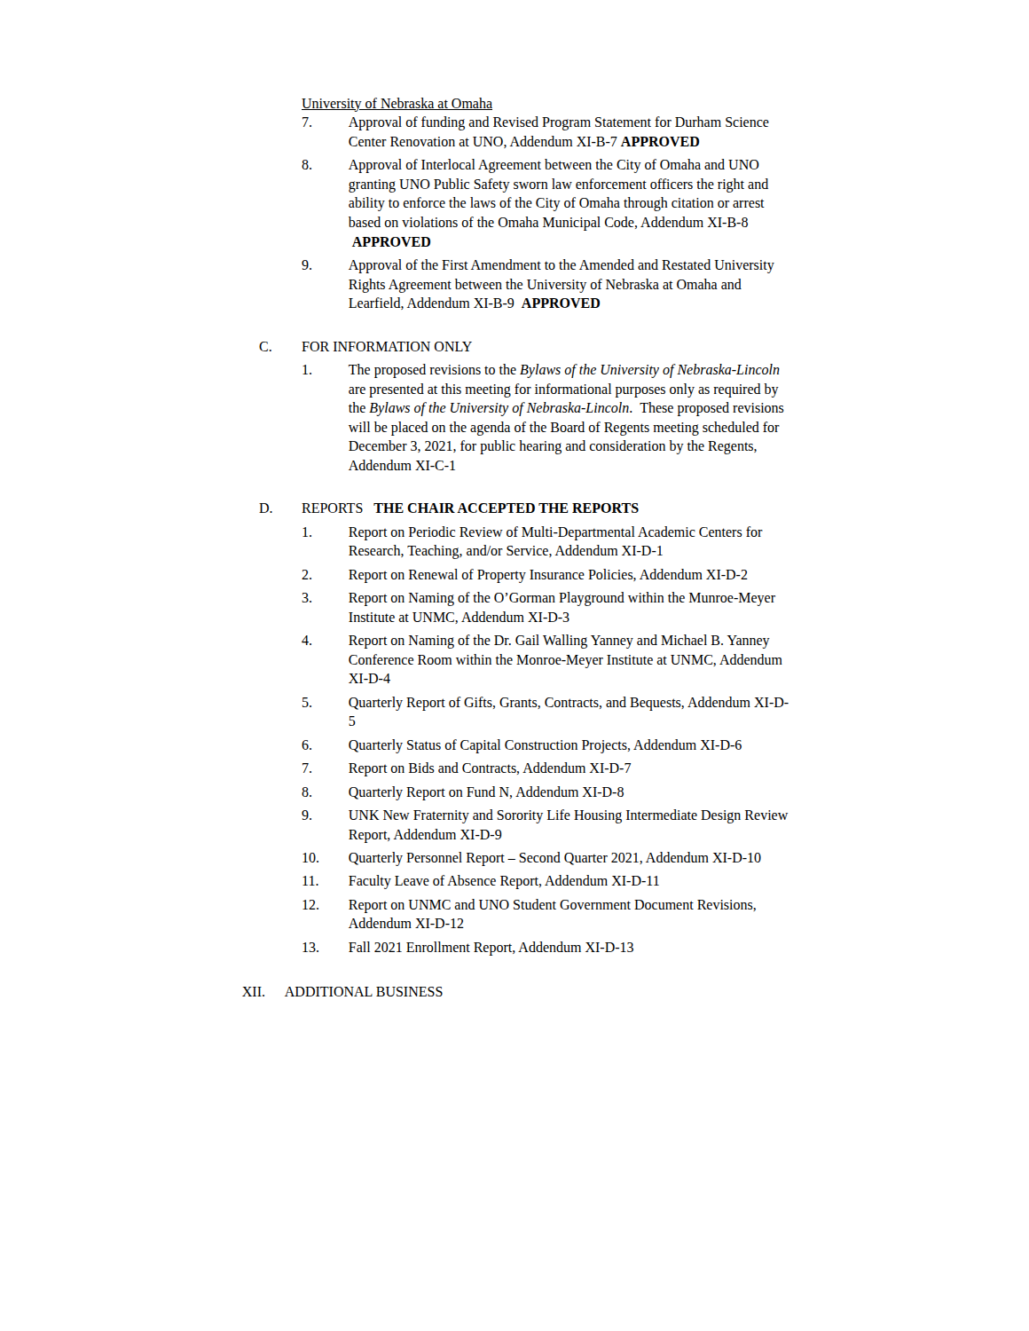University of Nebraska at Omaha
7.
Approval of funding and Revised Program Statement for Durham Science Center Renovation at UNO, Addendum XI-B-7 APPROVED
8.
Approval of Interlocal Agreement between the City of Omaha and UNO granting UNO Public Safety sworn law enforcement officers the right and ability to enforce the laws of the City of Omaha through citation or arrest based on violations of the Omaha Municipal Code, Addendum XI-B-8 APPROVED
9.
Approval of the First Amendment to the Amended and Restated University Rights Agreement between the University of Nebraska at Omaha and Learfield, Addendum XI-B-9 APPROVED
C.
FOR INFORMATION ONLY
1.
The proposed revisions to the Bylaws of the University of Nebraska-Lincoln are presented at this meeting for informational purposes only as required by the Bylaws of the University of Nebraska-Lincoln. These proposed revisions will be placed on the agenda of the Board of Regents meeting scheduled for December 3, 2021, for public hearing and consideration by the Regents, Addendum XI-C-1
D.
REPORTS THE CHAIR ACCEPTED THE REPORTS
1.
Report on Periodic Review of Multi-Departmental Academic Centers for Research, Teaching, and/or Service, Addendum XI-D-1
2.
Report on Renewal of Property Insurance Policies, Addendum XI-D-2
3.
Report on Naming of the O’Gorman Playground within the Munroe-Meyer Institute at UNMC, Addendum XI-D-3
4.
Report on Naming of the Dr. Gail Walling Yanney and Michael B. Yanney Conference Room within the Monroe-Meyer Institute at UNMC, Addendum XI-D-4
5.
Quarterly Report of Gifts, Grants, Contracts, and Bequests, Addendum XI-D-5
6.
Quarterly Status of Capital Construction Projects, Addendum XI-D-6
7.
Report on Bids and Contracts, Addendum XI-D-7
8.
Quarterly Report on Fund N, Addendum XI-D-8
9.
UNK New Fraternity and Sorority Life Housing Intermediate Design Review Report, Addendum XI-D-9
10.
Quarterly Personnel Report – Second Quarter 2021, Addendum XI-D-10
11.
Faculty Leave of Absence Report, Addendum XI-D-11
12.
Report on UNMC and UNO Student Government Document Revisions, Addendum XI-D-12
13.
Fall 2021 Enrollment Report, Addendum XI-D-13
XII.
ADDITIONAL BUSINESS